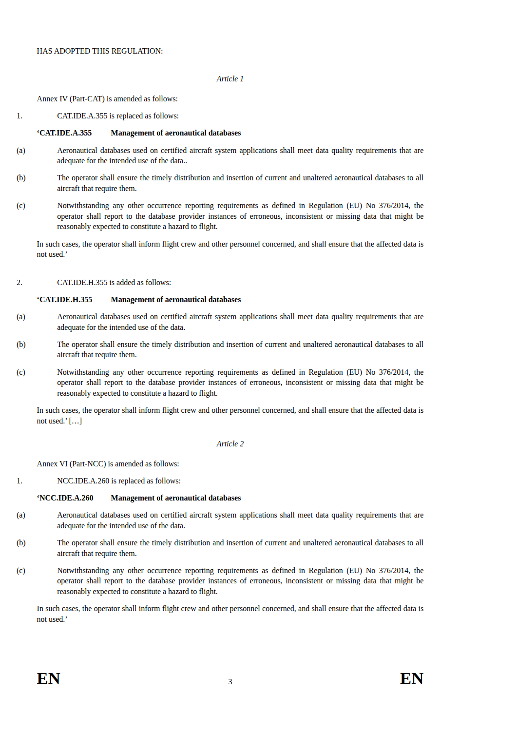HAS ADOPTED THIS REGULATION:
Article 1
Annex IV (Part-CAT) is amended as follows:
1. CAT.IDE.A.355 is replaced as follows:
‘CAT.IDE.A.355 Management of aeronautical databases
(a) Aeronautical databases used on certified aircraft system applications shall meet data quality requirements that are adequate for the intended use of the data..
(b) The operator shall ensure the timely distribution and insertion of current and unaltered aeronautical databases to all aircraft that require them.
(c) Notwithstanding any other occurrence reporting requirements as defined in Regulation (EU) No 376/2014, the operator shall report to the database provider instances of erroneous, inconsistent or missing data that might be reasonably expected to constitute a hazard to flight.
In such cases, the operator shall inform flight crew and other personnel concerned, and shall ensure that the affected data is not used.’
2. CAT.IDE.H.355 is added as follows:
‘CAT.IDE.H.355 Management of aeronautical databases
(a) Aeronautical databases used on certified aircraft system applications shall meet data quality requirements that are adequate for the intended use of the data.
(b) The operator shall ensure the timely distribution and insertion of current and unaltered aeronautical databases to all aircraft that require them.
(c) Notwithstanding any other occurrence reporting requirements as defined in Regulation (EU) No 376/2014, the operator shall report to the database provider instances of erroneous, inconsistent or missing data that might be reasonably expected to constitute a hazard to flight.
In such cases, the operator shall inform flight crew and other personnel concerned, and shall ensure that the affected data is not used.’ […]
Article 2
Annex VI (Part-NCC) is amended as follows:
1. NCC.IDE.A.260 is replaced as follows:
‘NCC.IDE.A.260 Management of aeronautical databases
(a) Aeronautical databases used on certified aircraft system applications shall meet data quality requirements that are adequate for the intended use of the data.
(b) The operator shall ensure the timely distribution and insertion of current and unaltered aeronautical databases to all aircraft that require them.
(c) Notwithstanding any other occurrence reporting requirements as defined in Regulation (EU) No 376/2014, the operator shall report to the database provider instances of erroneous, inconsistent or missing data that might be reasonably expected to constitute a hazard to flight.
In such cases, the operator shall inform flight crew and other personnel concerned, and shall ensure that the affected data is not used.’
EN 3 EN